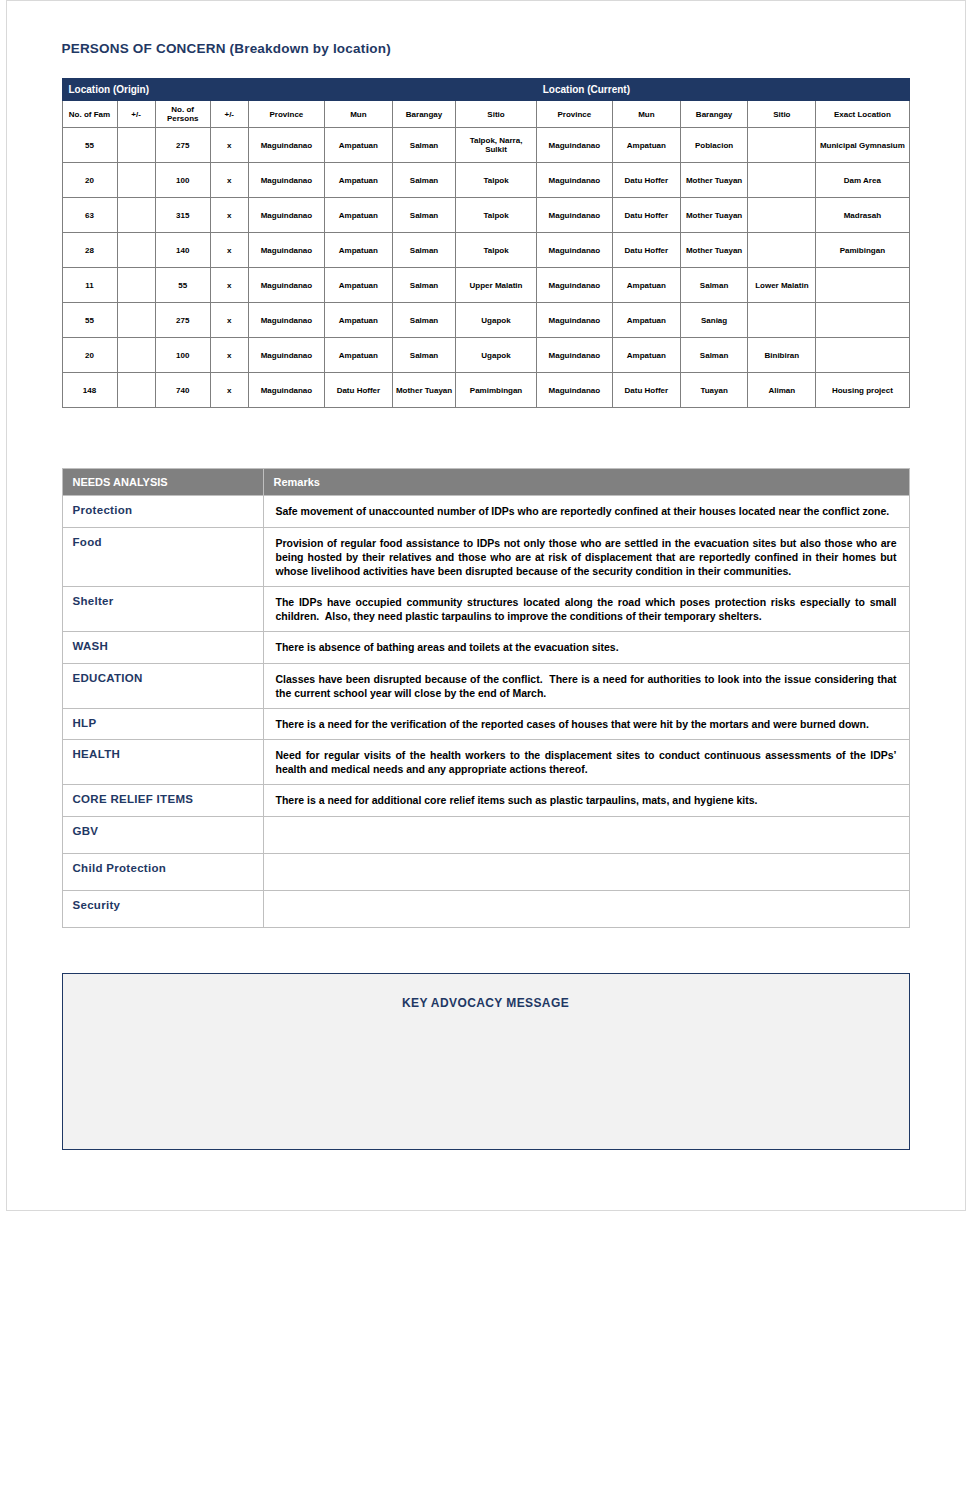PERSONS OF CONCERN (Breakdown by location)
| Location (Origin) | Location (Current) |
| --- | --- |
| No. of Fam | +/- | No. of Persons | +/- | Province | Mun | Barangay | Sitio | Province | Mun | Barangay | Sitio | Exact Location |
| 55 | | 275 | x | Maguindanao | Ampatuan | Salman | Talpok, Narra, Sulkit | Maguindanao | Ampatuan | Poblacion | | Municipal Gymnasium |
| 20 | | 100 | x | Maguindanao | Ampatuan | Salman | Talpok | Maguindanao | Datu Hoffer | Mother Tuayan | | Dam Area |
| 63 | | 315 | x | Maguindanao | Ampatuan | Salman | Talpok | Maguindanao | Datu Hoffer | Mother Tuayan | | Madrasah |
| 28 | | 140 | x | Maguindanao | Ampatuan | Salman | Talpok | Maguindanao | Datu Hoffer | Mother Tuayan | | Pamibingan |
| 11 | | 55 | x | Maguindanao | Ampatuan | Salman | Upper Malatin | Maguindanao | Ampatuan | Salman | Lower Malatin | |
| 55 | | 275 | x | Maguindanao | Ampatuan | Salman | Ugapok | Maguindanao | Ampatuan | Saniag | | |
| 20 | | 100 | x | Maguindanao | Ampatuan | Salman | Ugapok | Maguindanao | Ampatuan | Salman | Binibiran | |
| 148 | | 740 | x | Maguindanao | Datu Hoffer | Mother Tuayan | Pamimbingan | Maguindanao | Datu Hoffer | Tuayan | Aliman | Housing project |
| NEEDS ANALYSIS | Remarks |
| --- | --- |
| Protection | Safe movement of unaccounted number of IDPs who are reportedly confined at their houses located near the conflict zone. |
| Food | Provision of regular food assistance to IDPs not only those who are settled in the evacuation sites but also those who are being hosted by their relatives and those who are at risk of displacement that are reportedly confined in their homes but whose livelihood activities have been disrupted because of the security condition in their communities. |
| Shelter | The IDPs have occupied community structures located along the road which poses protection risks especially to small children. Also, they need plastic tarpaulins to improve the conditions of their temporary shelters. |
| WASH | There is absence of bathing areas and toilets at the evacuation sites. |
| EDUCATION | Classes have been disrupted because of the conflict. There is a need for authorities to look into the issue considering that the current school year will close by the end of March. |
| HLP | There is a need for the verification of the reported cases of houses that were hit by the mortars and were burned down. |
| HEALTH | Need for regular visits of the health workers to the displacement sites to conduct continuous assessments of the IDPs’ health and medical needs and any appropriate actions thereof. |
| CORE RELIEF ITEMS | There is a need for additional core relief items such as plastic tarpaulins, mats, and hygiene kits. |
| GBV | |
| Child Protection | |
| Security | |
KEY ADVOCACY MESSAGE